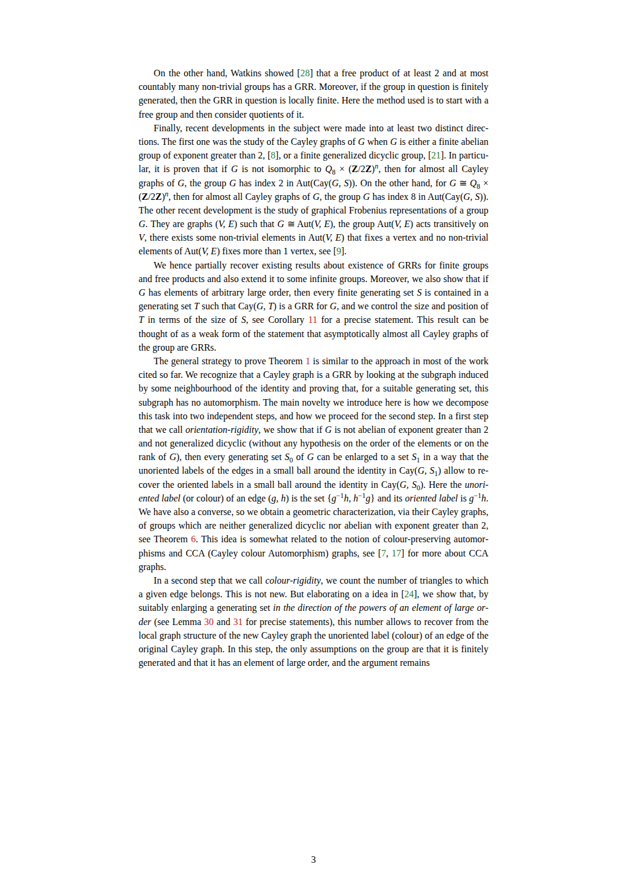On the other hand, Watkins showed [28] that a free product of at least 2 and at most countably many non-trivial groups has a GRR. Moreover, if the group in question is finitely generated, then the GRR in question is locally finite. Here the method used is to start with a free group and then consider quotients of it.
Finally, recent developments in the subject were made into at least two distinct directions. The first one was the study of the Cayley graphs of G when G is either a finite abelian group of exponent greater than 2, [8], or a finite generalized dicyclic group, [21]. In particular, it is proven that if G is not isomorphic to Q8 × (Z/2Z)n, then for almost all Cayley graphs of G, the group G has index 2 in Aut(Cay(G, S)). On the other hand, for G ≅ Q8 × (Z/2Z)n, then for almost all Cayley graphs of G, the group G has index 8 in Aut(Cay(G, S)). The other recent development is the study of graphical Frobenius representations of a group G. They are graphs (V, E) such that G ≅ Aut(V, E), the group Aut(V, E) acts transitively on V, there exists some non-trivial elements in Aut(V, E) that fixes a vertex and no non-trivial elements of Aut(V, E) fixes more than 1 vertex, see [9].
We hence partially recover existing results about existence of GRRs for finite groups and free products and also extend it to some infinite groups. Moreover, we also show that if G has elements of arbitrary large order, then every finite generating set S is contained in a generating set T such that Cay(G, T) is a GRR for G, and we control the size and position of T in terms of the size of S, see Corollary 11 for a precise statement. This result can be thought of as a weak form of the statement that asymptotically almost all Cayley graphs of the group are GRRs.
The general strategy to prove Theorem 1 is similar to the approach in most of the work cited so far. We recognize that a Cayley graph is a GRR by looking at the subgraph induced by some neighbourhood of the identity and proving that, for a suitable generating set, this subgraph has no automorphism. The main novelty we introduce here is how we decompose this task into two independent steps, and how we proceed for the second step. In a first step that we call orientation-rigidity, we show that if G is not abelian of exponent greater than 2 and not generalized dicyclic (without any hypothesis on the order of the elements or on the rank of G), then every generating set S0 of G can be enlarged to a set S1 in a way that the unoriented labels of the edges in a small ball around the identity in Cay(G, S1) allow to recover the oriented labels in a small ball around the identity in Cay(G, S0). Here the unoriented label (or colour) of an edge (g, h) is the set {g−1h, h−1g} and its oriented label is g−1h. We have also a converse, so we obtain a geometric characterization, via their Cayley graphs, of groups which are neither generalized dicyclic nor abelian with exponent greater than 2, see Theorem 6. This idea is somewhat related to the notion of colour-preserving automorphisms and CCA (Cayley colour Automorphism) graphs, see [7, 17] for more about CCA graphs.
In a second step that we call colour-rigidity, we count the number of triangles to which a given edge belongs. This is not new. But elaborating on a idea in [24], we show that, by suitably enlarging a generating set in the direction of the powers of an element of large order (see Lemma 30 and 31 for precise statements), this number allows to recover from the local graph structure of the new Cayley graph the unoriented label (colour) of an edge of the original Cayley graph. In this step, the only assumptions on the group are that it is finitely generated and that it has an element of large order, and the argument remains
3